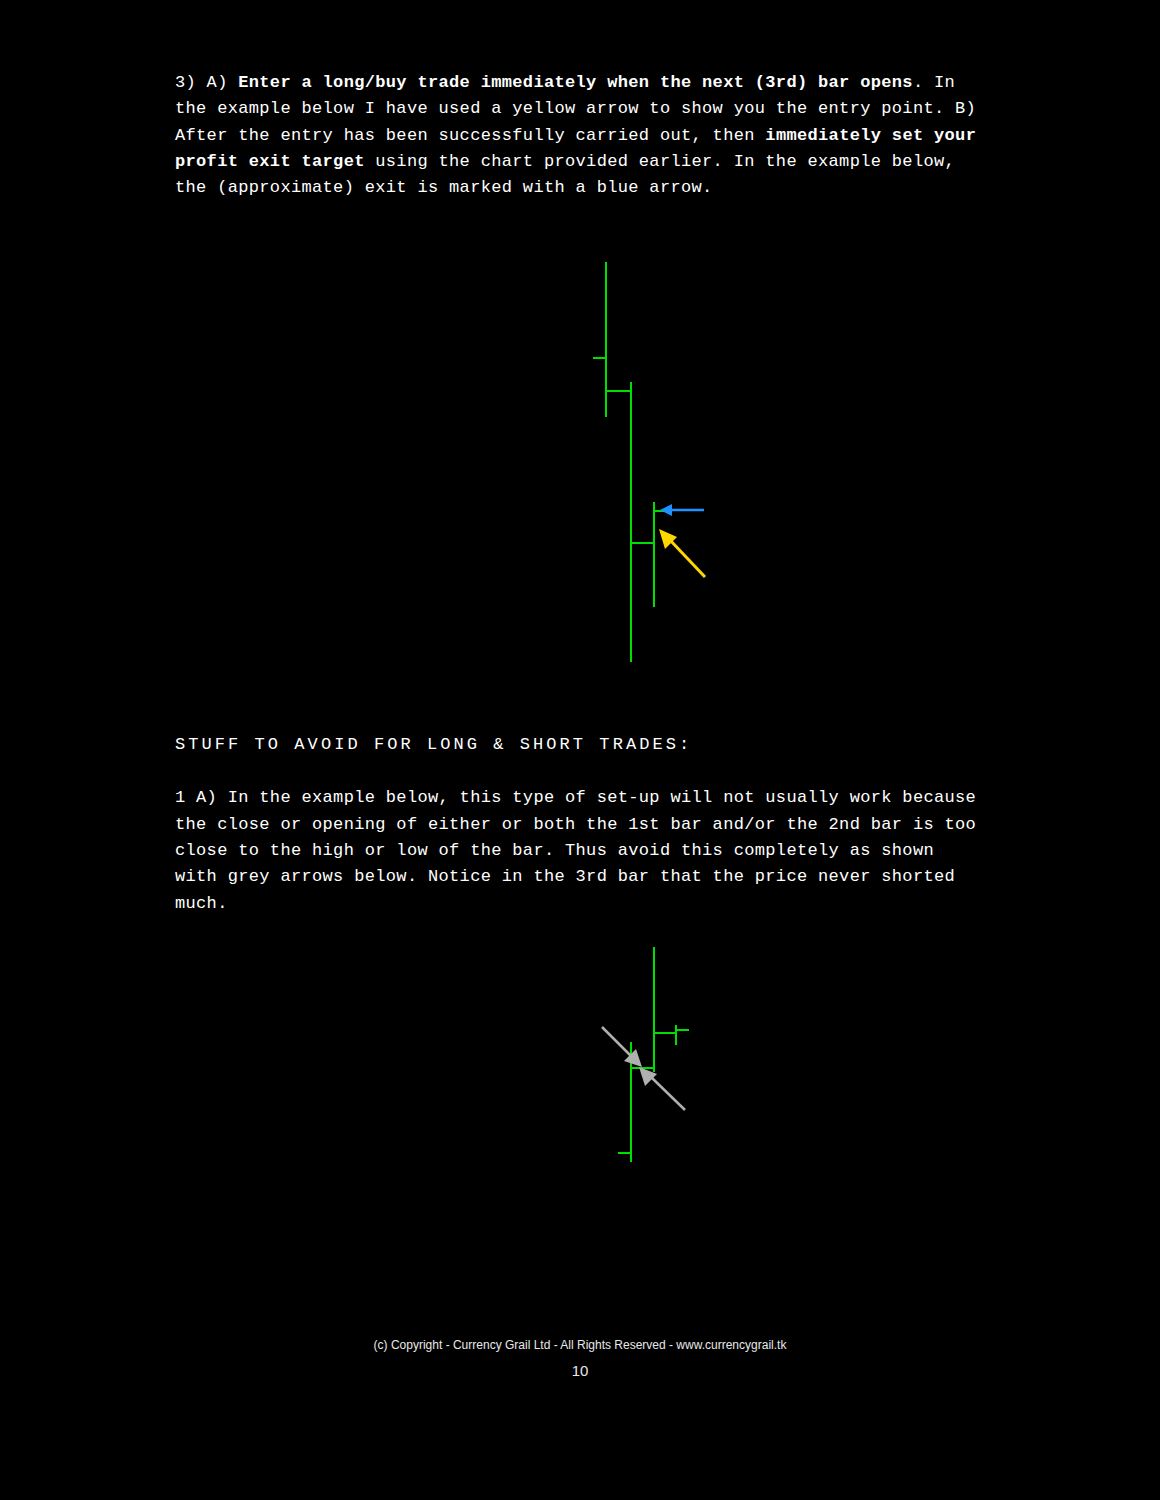3) A) Enter a long/buy trade immediately when the next (3rd) bar opens. In the example below I have used a yellow arrow to show you the entry point. B) After the entry has been successfully carried out, then immediately set your profit exit target using the chart provided earlier. In the example below, the (approximate) exit is marked with a blue arrow.
STUFF TO AVOID FOR LONG & SHORT TRADES:
1 A) In the example below, this type of set-up will not usually work because the close or opening of either or both the 1st bar and/or the 2nd bar is too close to the high or low of the bar. Thus avoid this completely as shown with grey arrows below. Notice in the 3rd bar that the price never shorted much.
(c) Copyright - Currency Grail Ltd - All Rights Reserved - www.currencygrail.tk
10